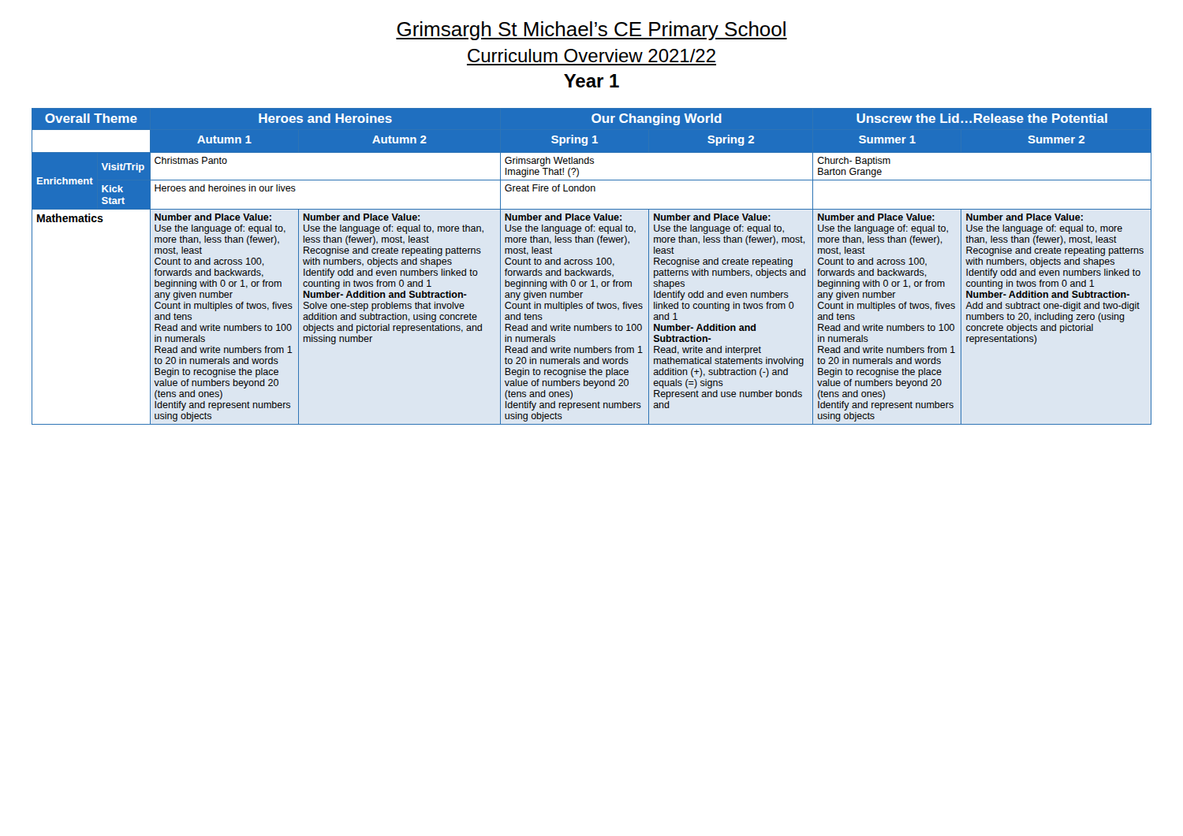Grimsargh St Michael’s CE Primary School
Curriculum Overview 2021/22
Year 1
| Overall Theme | Heroes and Heroines | Our Changing World | Unscrew the Lid…Release the Potential |
| | Autumn 1 | Autumn 2 | Spring 1 | Spring 2 | Summer 1 | Summer 2 |
| Enrichment | Visit/Trip | Christmas Panto | Grimsargh Wetlands Imagine That! (?) | Church- Baptism Barton Grange |
| Kick Start | Heroes and heroines in our lives | Great Fire of London | |
| Mathematics | Number and Place Value: Use the language of: equal to, more than, less than (fewer), most, least Count to and across 100, forwards and backwards, beginning with 0 or 1, or from any given number Count in multiples of twos, fives and tens Read and write numbers to 100 in numerals Read and write numbers from 1 to 20 in numerals and words Begin to recognise the place value of numbers beyond 20 (tens and ones) Identify and represent numbers using objects | Number and Place Value: Use the language of: equal to, more than, less than (fewer), most, least Recognise and create repeating patterns with numbers, objects and shapes Identify odd and even numbers linked to counting in twos from 0 and 1 Number- Addition and Subtraction- Solve one-step problems that involve addition and subtraction, using concrete objects and pictorial representations, and missing number | Number and Place Value: Use the language of: equal to, more than, less than (fewer), most, least Count to and across 100, forwards and backwards, beginning with 0 or 1, or from any given number Count in multiples of twos, fives and tens Read and write numbers to 100 in numerals Read and write numbers from 1 to 20 in numerals and words Begin to recognise the place value of numbers beyond 20 (tens and ones) Identify and represent numbers using objects | Number and Place Value: Use the language of: equal to, more than, less than (fewer), most, least Recognise and create repeating patterns with numbers, objects and shapes Identify odd and even numbers linked to counting in twos from 0 and 1 Number- Addition and Subtraction- Read, write and interpret mathematical statements involving addition (+), subtraction (-) and equals (=) signs Represent and use number bonds and | Number and Place Value: Use the language of: equal to, more than, less than (fewer), most, least Count to and across 100, forwards and backwards, beginning with 0 or 1, or from any given number Count in multiples of twos, fives and tens Read and write numbers to 100 in numerals Read and write numbers from 1 to 20 in numerals and words Begin to recognise the place value of numbers beyond 20 (tens and ones) Identify and represent numbers using objects | Number and Place Value: Use the language of: equal to, more than, less than (fewer), most, least Recognise and create repeating patterns with numbers, objects and shapes Identify odd and even numbers linked to counting in twos from 0 and 1 Number- Addition and Subtraction- Add and subtract one-digit and two-digit numbers to 20, including zero (using concrete objects and pictorial representations) |